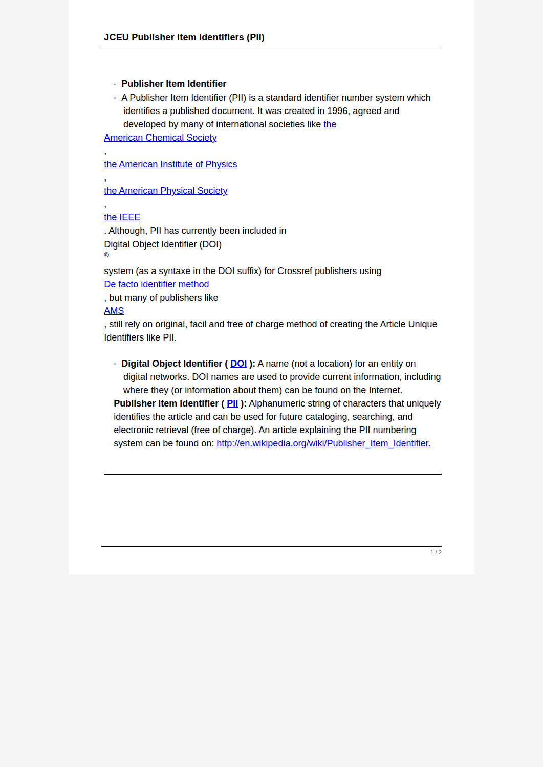JCEU Publisher Item Identifiers (PII)
-Publisher Item Identifier
-A Publisher Item Identifier (PII) is a standard identifier number system which identifies a published document. It was created in 1996, agreed and developed by many of international societies like the
American Chemical Society
,
the American Institute of Physics
,
the American Physical Society
,
the IEEE
. Although, PII has currently been included in
Digital Object Identifier (DOI)
®
system (as a syntaxe in the DOI suffix) for Crossref publishers using
De facto identifier method
, but many of publishers like
AMS
, still rely on original, facil and free of charge method of creating the Article Unique Identifiers like PII.
-Digital Object Identifier ( DOI ): A name (not a location) for an entity on digital networks. DOI names are used to provide current information, including where they (or information about them) can be found on the Internet.
Publisher Item Identifier ( PII ): Alphanumeric string of characters that uniquely identifies the article and can be used for future cataloging, searching, and electronic retrieval (free of charge). An article explaining the PII numbering system can be found on: http://en.wikipedia.org/wiki/Publisher_Item_Identifier.
1 / 2